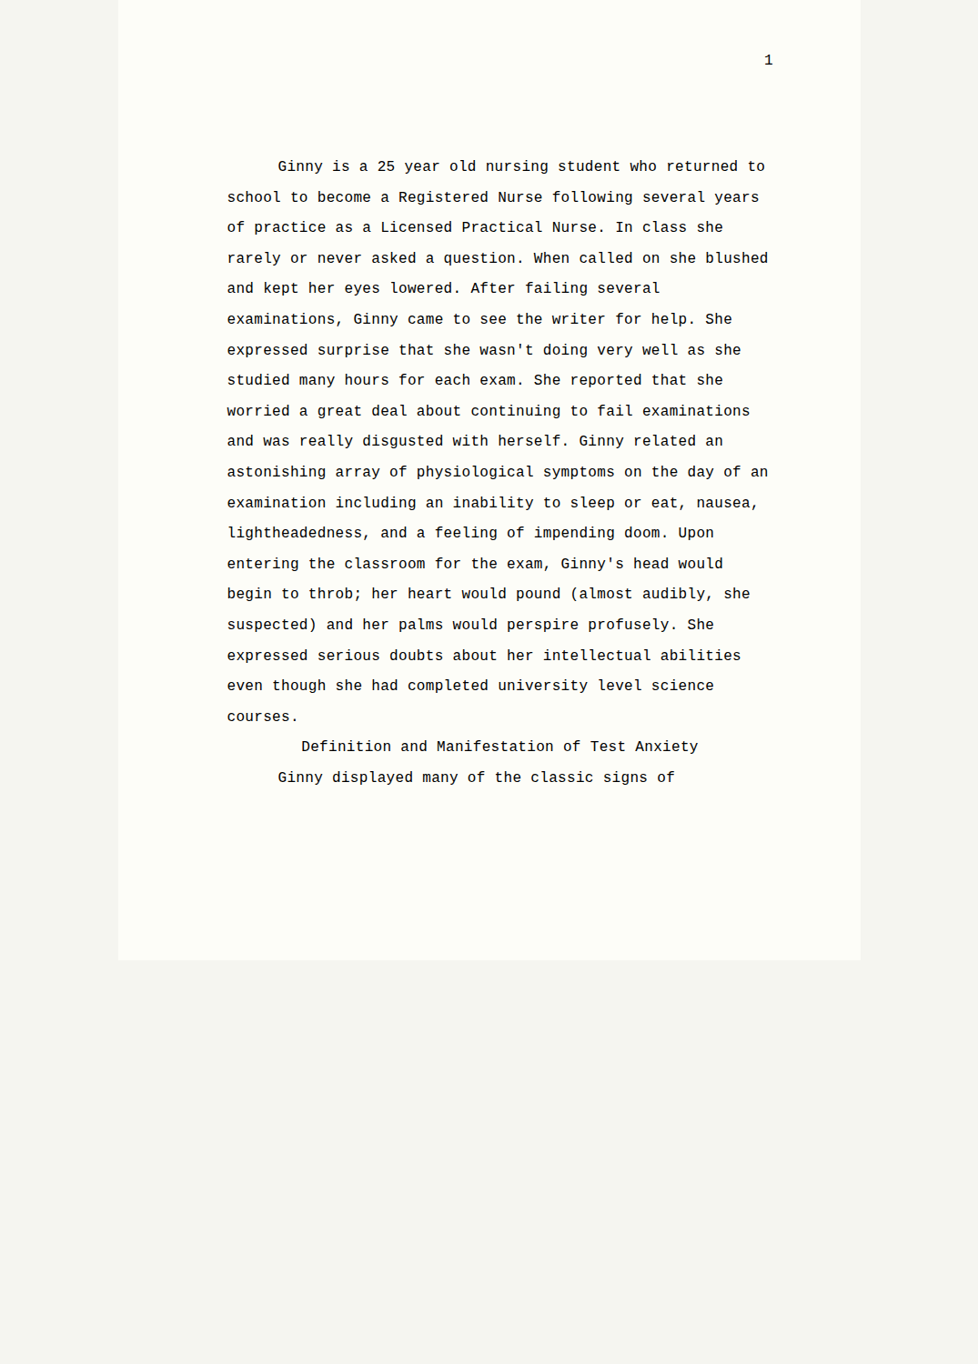1
Ginny is a 25 year old nursing student who returned to school to become a Registered Nurse following several years of practice as a Licensed Practical Nurse. In class she rarely or never asked a question. When called on she blushed and kept her eyes lowered. After failing several examinations, Ginny came to see the writer for help. She expressed surprise that she wasn't doing very well as she studied many hours for each exam. She reported that she worried a great deal about continuing to fail examinations and was really disgusted with herself. Ginny related an astonishing array of physiological symptoms on the day of an examination including an inability to sleep or eat, nausea, lightheadedness, and a feeling of impending doom. Upon entering the classroom for the exam, Ginny's head would begin to throb; her heart would pound (almost audibly, she suspected) and her palms would perspire profusely. She expressed serious doubts about her intellectual abilities even though she had completed university level science courses.
Definition and Manifestation of Test Anxiety
Ginny displayed many of the classic signs of